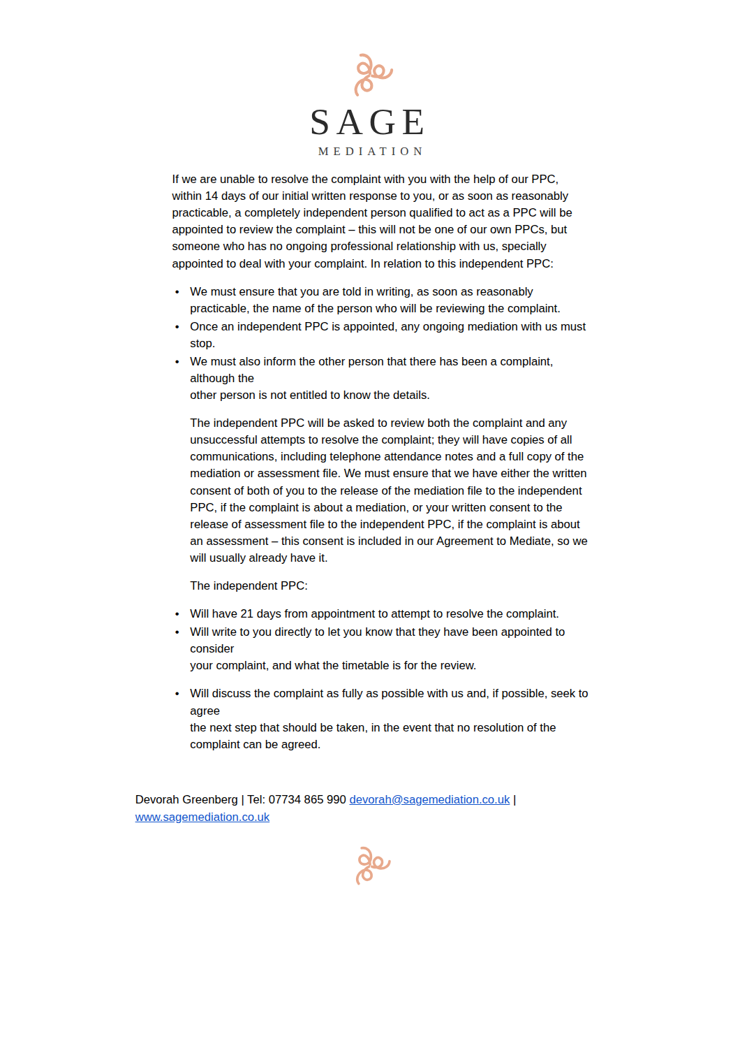SAGE
MEDIATION
If we are unable to resolve the complaint with you with the help of our PPC, within 14 days of our initial written response to you, or as soon as reasonably practicable, a completely independent person qualified to act as a PPC will be appointed to review the complaint – this will not be one of our own PPCs, but someone who has no ongoing professional relationship with us, specially appointed to deal with your complaint. In relation to this independent PPC:
We must ensure that you are told in writing, as soon as reasonably practicable, the name of the person who will be reviewing the complaint.
Once an independent PPC is appointed, any ongoing mediation with us must stop.
We must also inform the other person that there has been a complaint, although the
other person is not entitled to know the details.
The independent PPC will be asked to review both the complaint and any unsuccessful attempts to resolve the complaint; they will have copies of all communications, including telephone attendance notes and a full copy of the mediation or assessment file. We must ensure that we have either the written consent of both of you to the release of the mediation file to the independent PPC, if the complaint is about a mediation, or your written consent to the release of assessment file to the independent PPC, if the complaint is about an assessment – this consent is included in our Agreement to Mediate, so we will usually already have it.
The independent PPC:
Will have 21 days from appointment to attempt to resolve the complaint.
Will write to you directly to let you know that they have been appointed to consider
your complaint, and what the timetable is for the review.
Will discuss the complaint as fully as possible with us and, if possible, seek to agree
the next step that should be taken, in the event that no resolution of the complaint can be agreed.
Devorah Greenberg | Tel: 07734 865 990 devorah@sagemediation.co.uk | www.sagemediation.co.uk